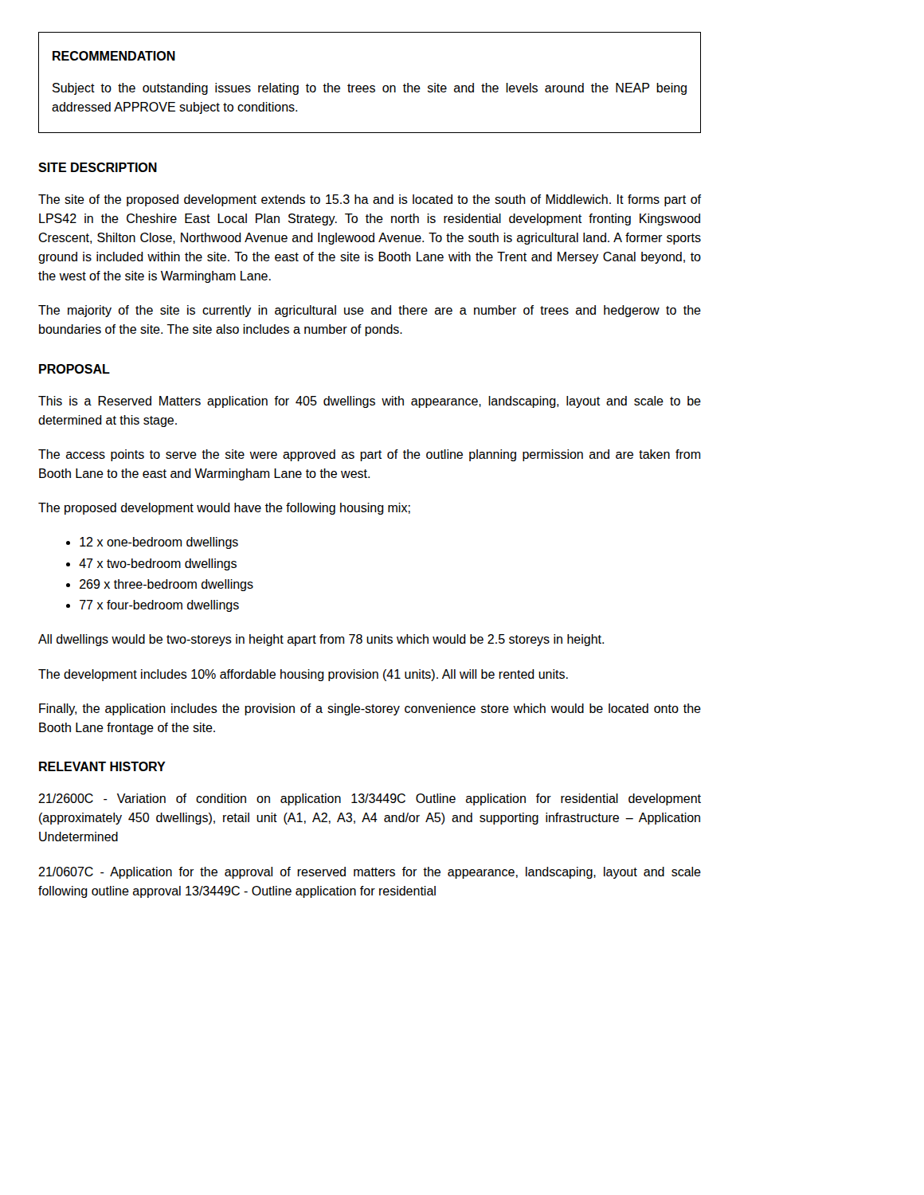RECOMMENDATION
Subject to the outstanding issues relating to the trees on the site and the levels around the NEAP being addressed APPROVE subject to conditions.
SITE DESCRIPTION
The site of the proposed development extends to 15.3 ha and is located to the south of Middlewich. It forms part of LPS42 in the Cheshire East Local Plan Strategy. To the north is residential development fronting Kingswood Crescent, Shilton Close, Northwood Avenue and Inglewood Avenue. To the south is agricultural land. A former sports ground is included within the site. To the east of the site is Booth Lane with the Trent and Mersey Canal beyond, to the west of the site is Warmingham Lane.
The majority of the site is currently in agricultural use and there are a number of trees and hedgerow to the boundaries of the site. The site also includes a number of ponds.
PROPOSAL
This is a Reserved Matters application for 405 dwellings with appearance, landscaping, layout and scale to be determined at this stage.
The access points to serve the site were approved as part of the outline planning permission and are taken from Booth Lane to the east and Warmingham Lane to the west.
The proposed development would have the following housing mix;
12 x one-bedroom dwellings
47 x two-bedroom dwellings
269 x three-bedroom dwellings
77 x four-bedroom dwellings
All dwellings would be two-storeys in height apart from 78 units which would be 2.5 storeys in height.
The development includes 10% affordable housing provision (41 units). All will be rented units.
Finally, the application includes the provision of a single-storey convenience store which would be located onto the Booth Lane frontage of the site.
RELEVANT HISTORY
21/2600C - Variation of condition on application 13/3449C Outline application for residential development (approximately 450 dwellings), retail unit (A1, A2, A3, A4 and/or A5) and supporting infrastructure – Application Undetermined
21/0607C - Application for the approval of reserved matters for the appearance, landscaping, layout and scale following outline approval 13/3449C - Outline application for residential